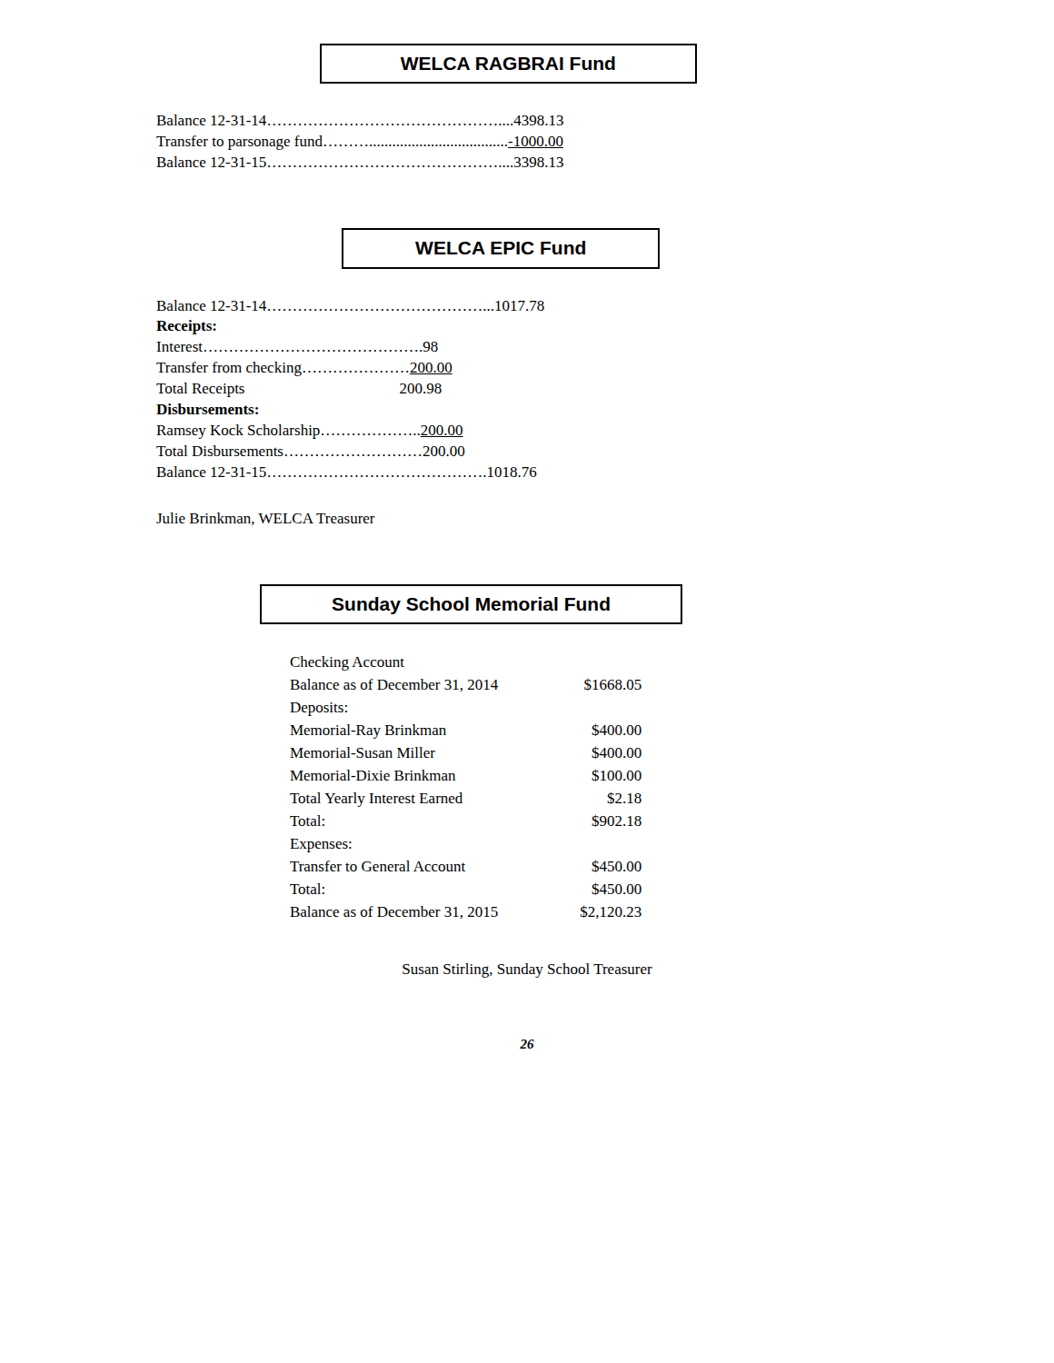WELCA RAGBRAI Fund
Balance 12-31-14………………………………………....4398.13
Transfer to parsonage fund………....................................-1000.00
Balance 12-31-15………………………………………....3398.13
WELCA EPIC Fund
Balance 12-31-14……………………………………...1017.78
Receipts:
Interest…………………………………….98
Transfer from checking…………………200.00
Total Receipts 200.98
Disbursements:
Ramsey Kock Scholarship………………..200.00
Total Disbursements………………………200.00
Balance 12-31-15…………………………………….1018.76
Julie Brinkman, WELCA Treasurer
Sunday School Memorial Fund
| Checking Account | |
| Balance as of December 31, 2014 | $1668.05 |
| Deposits: | |
| Memorial-Ray Brinkman | $400.00 |
| Memorial-Susan Miller | $400.00 |
| Memorial-Dixie Brinkman | $100.00 |
| Total Yearly Interest Earned | $2.18 |
| Total: | $902.18 |
| Expenses: | |
| Transfer to General Account | $450.00 |
| Total: | $450.00 |
| Balance as of December 31, 2015 | $2,120.23 |
Susan Stirling, Sunday School Treasurer
26